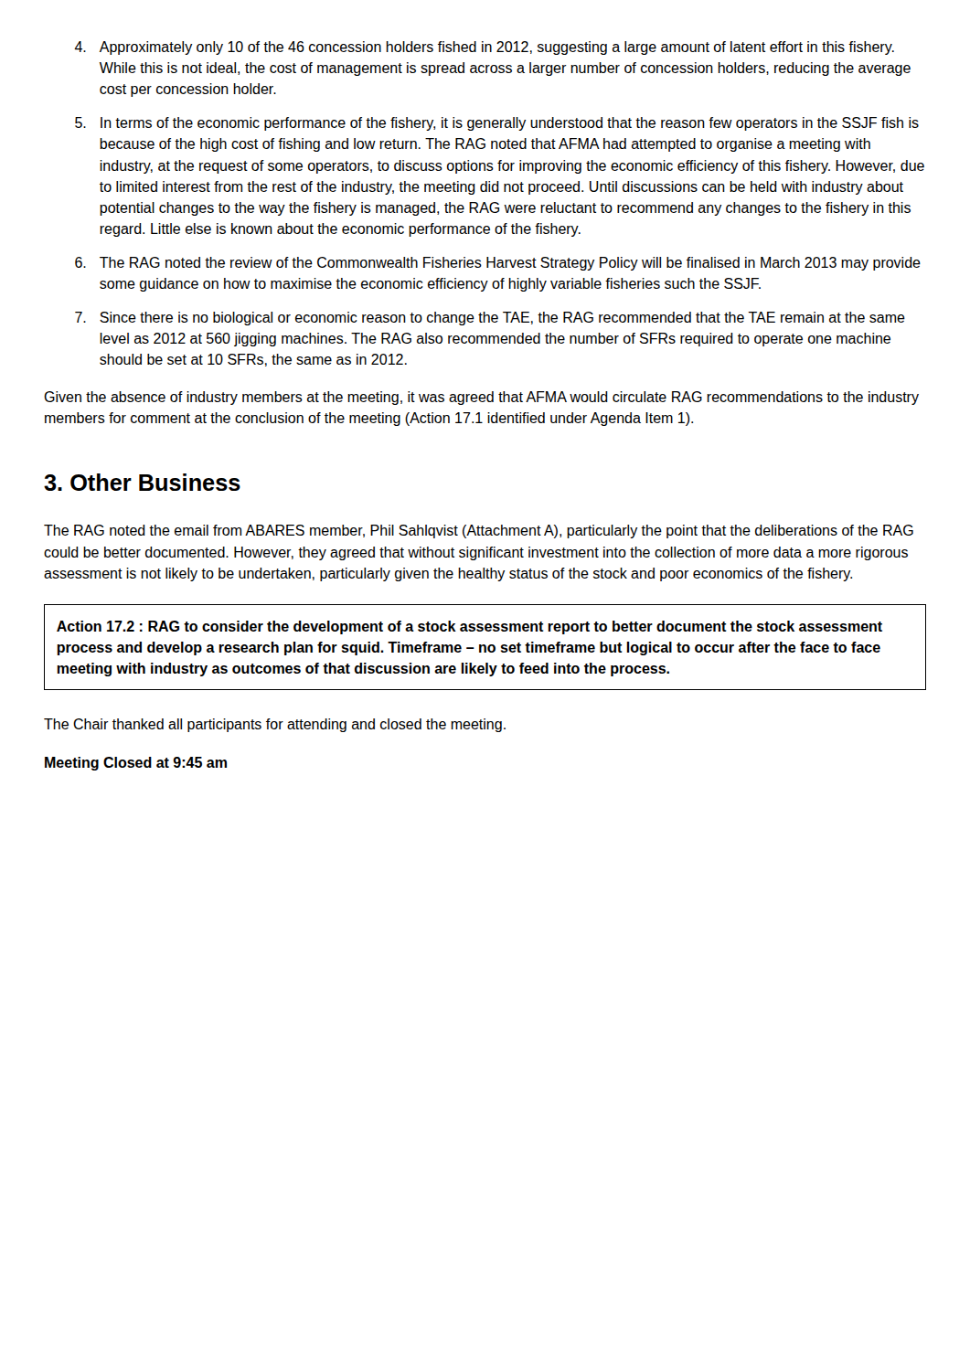Approximately only 10 of the 46 concession holders fished in 2012, suggesting a large amount of latent effort in this fishery. While this is not ideal, the cost of management is spread across a larger number of concession holders, reducing the average cost per concession holder.
In terms of the economic performance of the fishery, it is generally understood that the reason few operators in the SSJF fish is because of the high cost of fishing and low return. The RAG noted that AFMA had attempted to organise a meeting with industry, at the request of some operators, to discuss options for improving the economic efficiency of this fishery. However, due to limited interest from the rest of the industry, the meeting did not proceed. Until discussions can be held with industry about potential changes to the way the fishery is managed, the RAG were reluctant to recommend any changes to the fishery in this regard. Little else is known about the economic performance of the fishery.
The RAG noted the review of the Commonwealth Fisheries Harvest Strategy Policy will be finalised in March 2013 may provide some guidance on how to maximise the economic efficiency of highly variable fisheries such the SSJF.
Since there is no biological or economic reason to change the TAE, the RAG recommended that the TAE remain at the same level as 2012 at 560 jigging machines. The RAG also recommended the number of SFRs required to operate one machine should be set at 10 SFRs, the same as in 2012.
Given the absence of industry members at the meeting, it was agreed that AFMA would circulate RAG recommendations to the industry members for comment at the conclusion of the meeting (Action 17.1 identified under Agenda Item 1).
3. Other Business
The RAG noted the email from ABARES member, Phil Sahlqvist (Attachment A), particularly the point that the deliberations of the RAG could be better documented. However, they agreed that without significant investment into the collection of more data a more rigorous assessment is not likely to be undertaken, particularly given the healthy status of the stock and poor economics of the fishery.
Action 17.2 : RAG to consider the development of a stock assessment report to better document the stock assessment process and develop a research plan for squid. Timeframe – no set timeframe but logical to occur after the face to face meeting with industry as outcomes of that discussion are likely to feed into the process.
The Chair thanked all participants for attending and closed the meeting.
Meeting Closed at 9:45 am